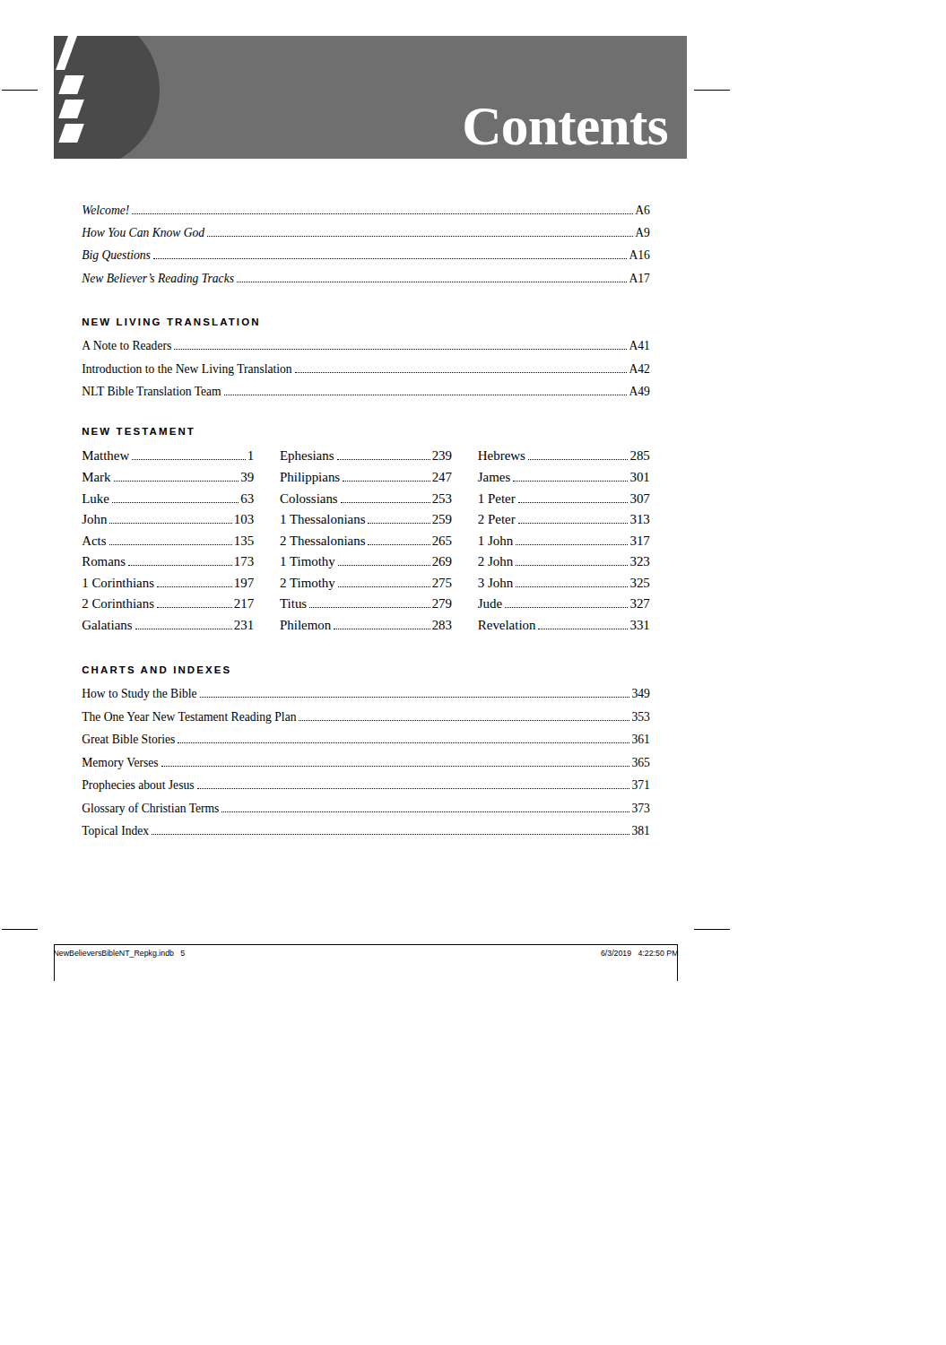Contents
Welcome! A6
How You Can Know God A9
Big Questions A16
New Believer’s Reading Tracks A17
New Living Translation
A Note to Readers A41
Introduction to the New Living Translation A42
NLT Bible Translation Team A49
New Testament
Matthew 1
Mark 39
Luke 63
John 103
Acts 135
Romans 173
1 Corinthians 197
2 Corinthians 217
Galatians 231
Ephesians 239
Philippians 247
Colossians 253
1 Thessalonians 259
2 Thessalonians 265
1 Timothy 269
2 Timothy 275
Titus 279
Philemon 283
Hebrews 285
James 301
1 Peter 307
2 Peter 313
1 John 317
2 John 323
3 John 325
Jude 327
Revelation 331
Charts and Indexes
How to Study the Bible 349
The One Year New Testament Reading Plan 353
Great Bible Stories 361
Memory Verses 365
Prophecies about Jesus 371
Glossary of Christian Terms 373
Topical Index 381
NewBelieversBibleNT_Repkg.indb 5 6/3/2019 4:22:50 PM